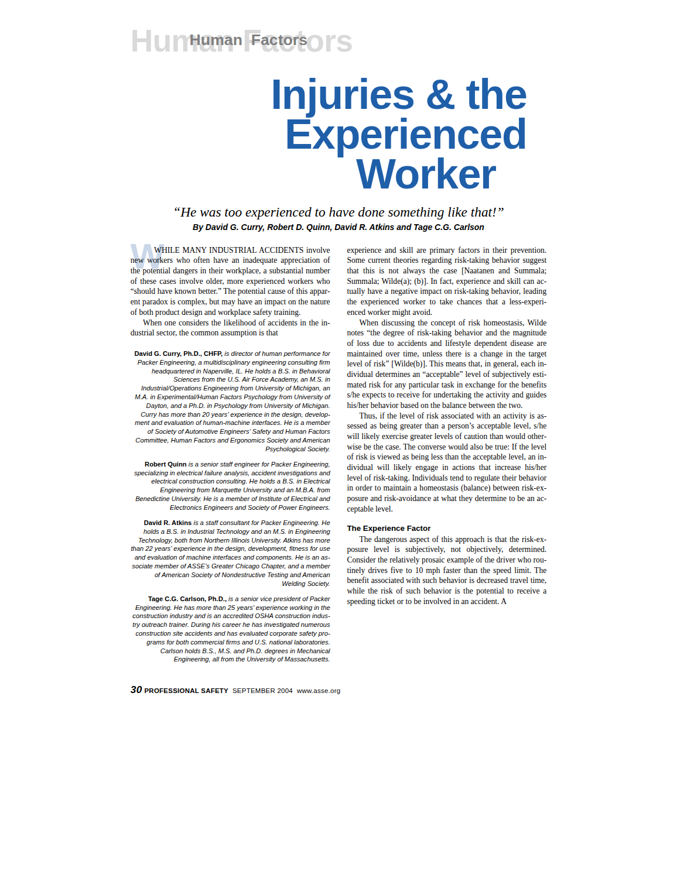Human Factors
Human Factors
Injuries & the Experienced Worker
“He was too experienced to have done something like that!”
By David G. Curry, Robert D. Quinn, David R. Atkins and Tage C.G. Carlson
W
WHILE MANY INDUSTRIAL ACCIDENTS involve new workers who often have an inadequate appreciation of the potential dangers in their workplace, a substantial number of these cases involve older, more experienced workers who “should have known better.” The potential cause of this apparent paradox is complex, but may have an impact on the nature of both product design and workplace safety training.
When one considers the likelihood of accidents in the industrial sector, the common assumption is that
David G. Curry, Ph.D., CHFP, is director of human performance for Packer Engineering, a multidisciplinary engineering consulting firm headquartered in Naperville, IL. He holds a B.S. in Behavioral Sciences from the U.S. Air Force Academy, an M.S. in Industrial/Operations Engineering from University of Michigan, an M.A. in Experimental/Human Factors Psychology from University of Dayton, and a Ph.D. in Psychology from University of Michigan. Curry has more than 20 years’ experience in the design, development and evaluation of human-machine interfaces. He is a member of Society of Automotive Engineers’ Safety and Human Factors Committee, Human Factors and Ergonomics Society and American Psychological Society.
Robert Quinn is a senior staff engineer for Packer Engineering, specializing in electrical failure analysis, accident investigations and electrical construction consulting. He holds a B.S. in Electrical Engineering from Marquette University and an M.B.A. from Benedictine University. He is a member of Institute of Electrical and Electronics Engineers and Society of Power Engineers.
David R. Atkins is a staff consultant for Packer Engineering. He holds a B.S. in Industrial Technology and an M.S. in Engineering Technology, both from Northern Illinois University. Atkins has more than 22 years’ experience in the design, development, fitness for use and evaluation of machine interfaces and components. He is an associate member of ASSE’s Greater Chicago Chapter, and a member of American Society of Nondestructive Testing and American Welding Society.
Tage C.G. Carlson, Ph.D., is a senior vice president of Packer Engineering. He has more than 25 years’ experience working in the construction industry and is an accredited OSHA construction industry outreach trainer. During his career he has investigated numerous construction site accidents and has evaluated corporate safety programs for both commercial firms and U.S. national laboratories. Carlson holds B.S., M.S. and Ph.D. degrees in Mechanical Engineering, all from the University of Massachusetts.
experience and skill are primary factors in their prevention. Some current theories regarding risk-taking behavior suggest that this is not always the case [Naatanen and Summala; Summala; Wilde(a); (b)]. In fact, experience and skill can actually have a negative impact on risk-taking behavior, leading the experienced worker to take chances that a less-experienced worker might avoid.
When discussing the concept of risk homeostasis, Wilde notes “the degree of risk-taking behavior and the magnitude of loss due to accidents and lifestyle dependent disease are maintained over time, unless there is a change in the target level of risk” [Wilde(b)]. This means that, in general, each individual determines an “acceptable” level of subjectively estimated risk for any particular task in exchange for the benefits s/he expects to receive for undertaking the activity and guides his/her behavior based on the balance between the two.
Thus, if the level of risk associated with an activity is assessed as being greater than a person’s acceptable level, s/he will likely exercise greater levels of caution than would otherwise be the case. The converse would also be true: If the level of risk is viewed as being less than the acceptable level, an individual will likely engage in actions that increase his/her level of risk-taking. Individuals tend to regulate their behavior in order to maintain a homeostasis (balance) between risk-exposure and risk-avoidance at what they determine to be an acceptable level.
The Experience Factor
The dangerous aspect of this approach is that the risk-exposure level is subjectively, not objectively, determined. Consider the relatively prosaic example of the driver who routinely drives five to 10 mph faster than the speed limit. The benefit associated with such behavior is decreased travel time, while the risk of such behavior is the potential to receive a speeding ticket or to be involved in an accident. A
30 PROFESSIONAL SAFETY SEPTEMBER 2004 www.asse.org